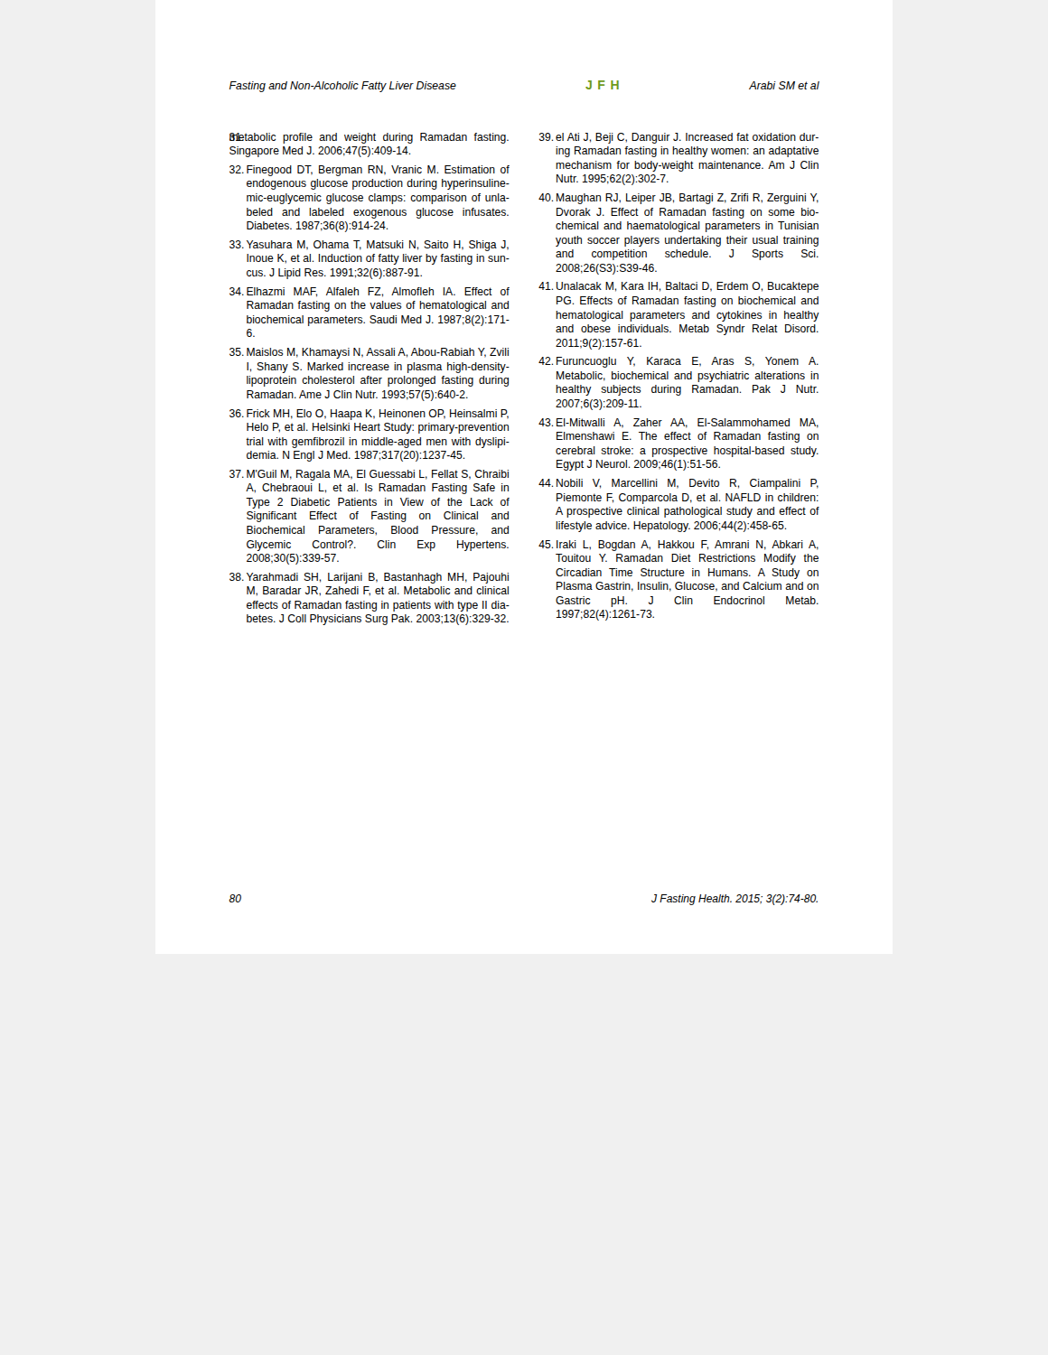Fasting and Non-Alcoholic Fatty Liver Disease J F H Arabi SM et al
metabolic profile and weight during Ramadan fasting. Singapore Med J. 2006;47(5):409-14.
Finegood DT, Bergman RN, Vranic M. Estimation of endogenous glucose production during hyperinsulinemic-euglycemic glucose clamps: comparison of unlabeled and labeled exogenous glucose infusates. Diabetes. 1987;36(8):914-24.
Yasuhara M, Ohama T, Matsuki N, Saito H, Shiga J, Inoue K, et al. Induction of fatty liver by fasting in suncus. J Lipid Res. 1991;32(6):887-91.
Elhazmi MAF, Alfaleh FZ, Almofleh IA. Effect of Ramadan fasting on the values of hematological and biochemical parameters. Saudi Med J. 1987;8(2):171-6.
Maislos M, Khamaysi N, Assali A, Abou-Rabiah Y, Zvili I, Shany S. Marked increase in plasma high-density-lipoprotein cholesterol after prolonged fasting during Ramadan. Ame J Clin Nutr. 1993;57(5):640-2.
Frick MH, Elo O, Haapa K, Heinonen OP, Heinsalmi P, Helo P, et al. Helsinki Heart Study: primary-prevention trial with gemfibrozil in middle-aged men with dyslipidemia. N Engl J Med. 1987;317(20):1237-45.
M'Guil M, Ragala MA, El Guessabi L, Fellat S, Chraibi A, Chebraoui L, et al. Is Ramadan Fasting Safe in Type 2 Diabetic Patients in View of the Lack of Significant Effect of Fasting on Clinical and Biochemical Parameters, Blood Pressure, and Glycemic Control?. Clin Exp Hypertens. 2008;30(5):339-57.
Yarahmadi SH, Larijani B, Bastanhagh MH, Pajouhi M, Baradar JR, Zahedi F, et al. Metabolic and clinical effects of Ramadan fasting in patients with type II diabetes. J Coll Physicians Surg Pak. 2003;13(6):329-32.
el Ati J, Beji C, Danguir J. Increased fat oxidation during Ramadan fasting in healthy women: an adaptative mechanism for body-weight maintenance. Am J Clin Nutr. 1995;62(2):302-7.
Maughan RJ, Leiper JB, Bartagi Z, Zrifi R, Zerguini Y, Dvorak J. Effect of Ramadan fasting on some biochemical and haematological parameters in Tunisian youth soccer players undertaking their usual training and competition schedule. J Sports Sci. 2008;26(S3):S39-46.
Unalacak M, Kara IH, Baltaci D, Erdem O, Bucaktepe PG. Effects of Ramadan fasting on biochemical and hematological parameters and cytokines in healthy and obese individuals. Metab Syndr Relat Disord. 2011;9(2):157-61.
Furuncuoglu Y, Karaca E, Aras S, Yonem A. Metabolic, biochemical and psychiatric alterations in healthy subjects during Ramadan. Pak J Nutr. 2007;6(3):209-11.
El-Mitwalli A, Zaher AA, El-Salammohamed MA, Elmenshawi E. The effect of Ramadan fasting on cerebral stroke: a prospective hospital-based study. Egypt J Neurol. 2009;46(1):51-56.
Nobili V, Marcellini M, Devito R, Ciampalini P, Piemonte F, Comparcola D, et al. NAFLD in children: A prospective clinical pathological study and effect of lifestyle advice. Hepatology. 2006;44(2):458-65.
Iraki L, Bogdan A, Hakkou F, Amrani N, Abkari A, Touitou Y. Ramadan Diet Restrictions Modify the Circadian Time Structure in Humans. A Study on Plasma Gastrin, Insulin, Glucose, and Calcium and on Gastric pH. J Clin Endocrinol Metab. 1997;82(4):1261-73.
80 J Fasting Health. 2015; 3(2):74-80.